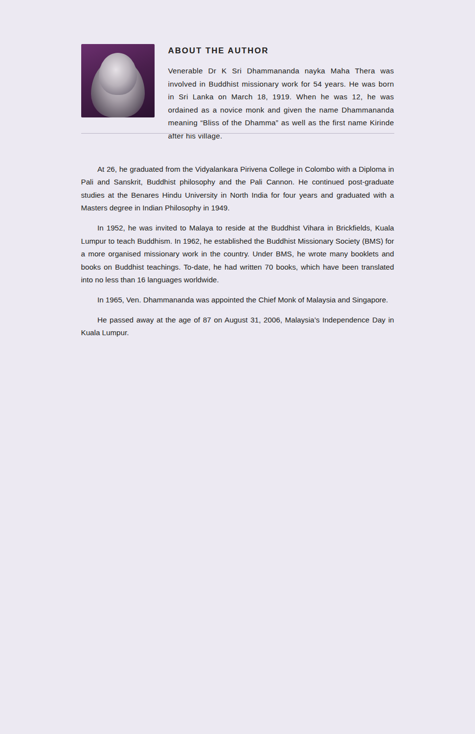ABOUT THE AUTHOR
Venerable Dr K Sri Dhammananda nayka Maha Thera was involved in Buddhist missionary work for 54 years. He was born in Sri Lanka on March 18, 1919. When he was 12, he was ordained as a novice monk and given the name Dhammananda meaning “Bliss of the Dhamma” as well as the first name Kirinde after his village.
At 26, he graduated from the Vidyalankara Pirivena College in Colombo with a Diploma in Pali and Sanskrit, Buddhist philosophy and the Pali Cannon. He continued post-graduate studies at the Benares Hindu University in North India for four years and graduated with a Masters degree in Indian Philosophy in 1949.
In 1952, he was invited to Malaya to reside at the Buddhist Vihara in Brickfields, Kuala Lumpur to teach Buddhism. In 1962, he established the Buddhist Missionary Society (BMS) for a more organised missionary work in the country. Under BMS, he wrote many booklets and books on Buddhist teachings. To-date, he had written 70 books, which have been translated into no less than 16 languages worldwide.
In 1965, Ven. Dhammananda was appointed the Chief Monk of Malaysia and Singapore.
He passed away at the age of 87 on August 31, 2006, Malaysia’s Independence Day in Kuala Lumpur.